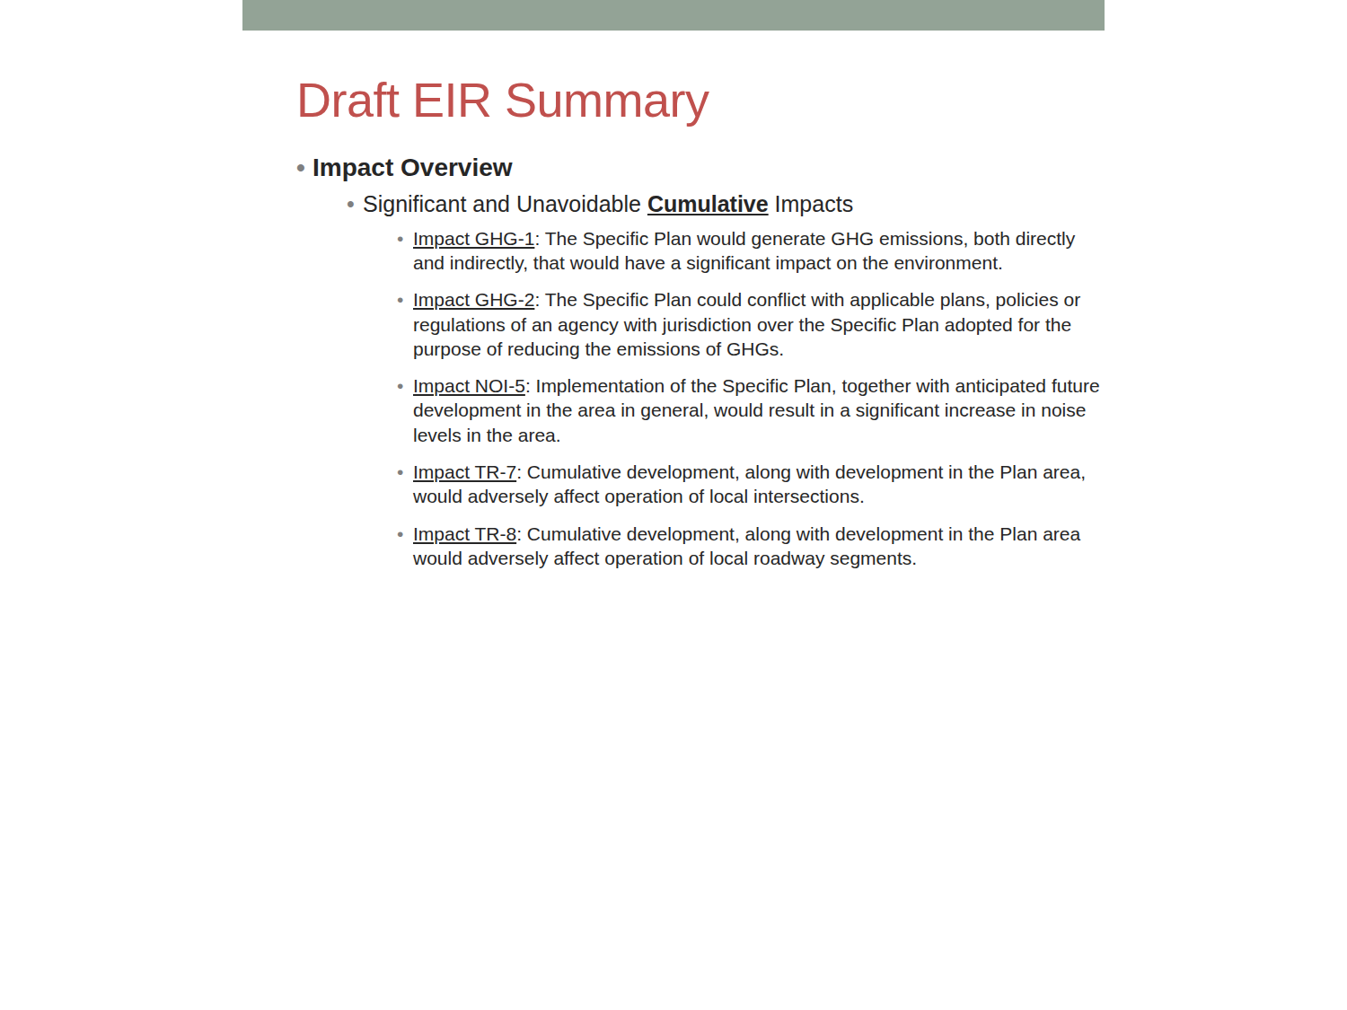Draft EIR Summary
Impact Overview
Significant and Unavoidable Cumulative Impacts
Impact GHG-1: The Specific Plan would generate GHG emissions, both directly and indirectly, that would have a significant impact on the environment.
Impact GHG-2: The Specific Plan could conflict with applicable plans, policies or regulations of an agency with jurisdiction over the Specific Plan adopted for the purpose of reducing the emissions of GHGs.
Impact NOI-5: Implementation of the Specific Plan, together with anticipated future development in the area in general, would result in a significant increase in noise levels in the area.
Impact TR-7: Cumulative development, along with development in the Plan area, would adversely affect operation of local intersections.
Impact TR-8: Cumulative development, along with development in the Plan area would adversely affect operation of local roadway segments.